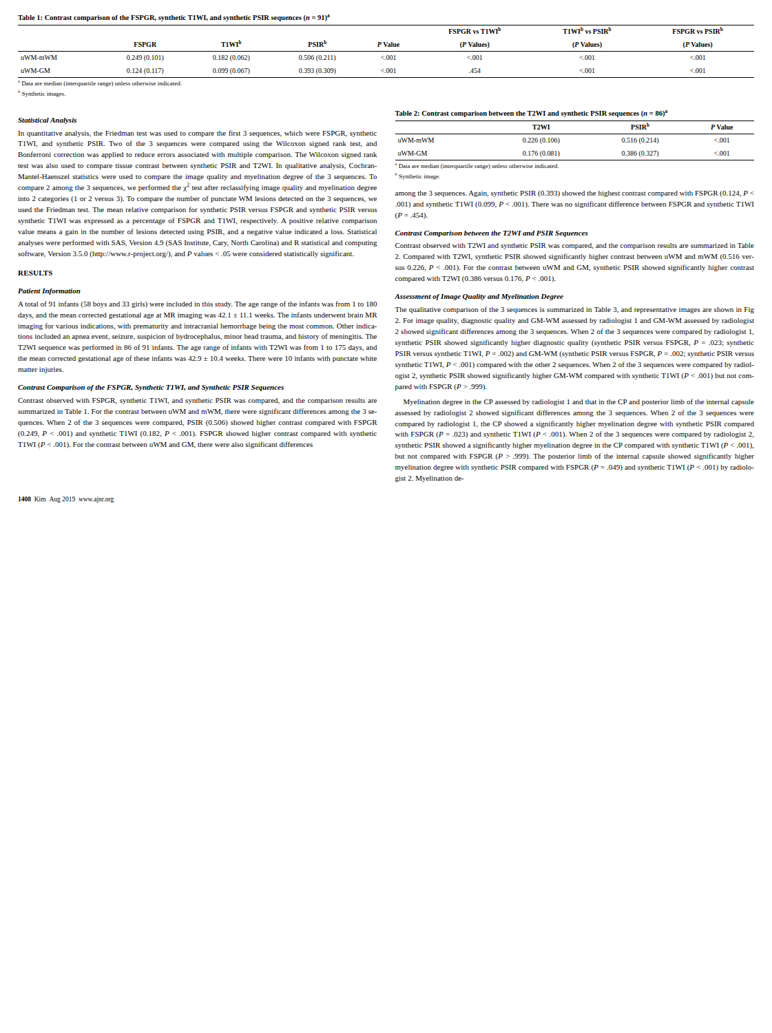Table 1: Contrast comparison of the FSPGR, synthetic T1WI, and synthetic PSIR sequences ( n = 91) a
| | | | | | FSPGR vs T1WI b | T1WI b vs PSIR b | FSPGR vs PSIR b |
| --- | --- | --- | --- | --- | --- | --- | --- |
| | FSPGR | T1WI b | PSIR b | P Value | ( P Values) | ( P Values) | ( P Values) |
| uWM-mWM | 0.249 (0.101) | 0.182 (0.062) | 0.506 (0.211) | <.001 | <.001 | <.001 | <.001 |
| uWM-GM | 0.124 (0.117) | 0.099 (0.067) | 0.393 (0.309) | <.001 | .454 | <.001 | <.001 |
a Data are median (interquartile range) unless otherwise indicated.
b Synthetic images.
Statistical Analysis
In quantitative analysis, the Friedman test was used to compare the first 3 sequences, which were FSPGR, synthetic T1WI, and synthetic PSIR. Two of the 3 sequences were compared using the Wilcoxon signed rank test, and Bonferroni correction was applied to reduce errors associated with multiple comparison. The Wilcoxon signed rank test was also used to compare tissue contrast between synthetic PSIR and T2WI. In qualitative analysis, Cochran-Mantel-Haenszel statistics were used to compare the image quality and myelination degree of the 3 sequences. To compare 2 among the 3 sequences, we performed the χ2 test after reclassifying image quality and myelination degree into 2 categories (1 or 2 versus 3). To compare the number of punctate WM lesions detected on the 3 sequences, we used the Friedman test. The mean relative comparison for synthetic PSIR versus FSPGR and synthetic PSIR versus synthetic T1WI was expressed as a percentage of FSPGR and T1WI, respectively. A positive relative comparison value means a gain in the number of lesions detected using PSIR, and a negative value indicated a loss. Statistical analyses were performed with SAS, Version 4.9 (SAS Institute, Cary, North Carolina) and R statistical and computing software, Version 3.5.0 (http://www.r-project.org/), and P values < .05 were considered statistically significant.
RESULTS
Patient Information
A total of 91 infants (58 boys and 33 girls) were included in this study. The age range of the infants was from 1 to 180 days, and the mean corrected gestational age at MR imaging was 42.1 ± 11.1 weeks. The infants underwent brain MR imaging for various indications, with prematurity and intracranial hemorrhage being the most common. Other indications included an apnea event, seizure, suspicion of hydrocephalus, minor head trauma, and history of meningitis. The T2WI sequence was performed in 86 of 91 infants. The age range of infants with T2WI was from 1 to 175 days, and the mean corrected gestational age of these infants was 42.9 ± 10.4 weeks. There were 10 infants with punctate white matter injuries.
Contrast Comparison of the FSPGR, Synthetic T1WI, and Synthetic PSIR Sequences
Contrast observed with FSPGR, synthetic T1WI, and synthetic PSIR was compared, and the comparison results are summarized in Table 1. For the contrast between uWM and mWM, there were significant differences among the 3 sequences. When 2 of the 3 sequences were compared, PSIR (0.506) showed higher contrast compared with FSPGR (0.249, P < .001) and synthetic T1WI (0.182, P < .001). FSPGR showed higher contrast compared with synthetic T1WI (P < .001). For the contrast between uWM and GM, there were also significant differences
Table 2: Contrast comparison between the T2WI and synthetic PSIR sequences ( n = 86) a
| | T2WI | PSIR b | P Value |
| --- | --- | --- | --- |
| uWM-mWM | 0.226 (0.106) | 0.516 (0.214) | <.001 |
| uWM-GM | 0.176 (0.081) | 0.386 (0.327) | <.001 |
a Data are median (interquartile range) unless otherwise indicated.
b Synthetic image.
among the 3 sequences. Again, synthetic PSIR (0.393) showed the highest contrast compared with FSPGR (0.124, P < .001) and synthetic T1WI (0.099, P < .001). There was no significant difference between FSPGR and synthetic T1WI (P = .454).
Contrast Comparison between the T2WI and PSIR Sequences
Contrast observed with T2WI and synthetic PSIR was compared, and the comparison results are summarized in Table 2. Compared with T2WI, synthetic PSIR showed significantly higher contrast between uWM and mWM (0.516 versus 0.226, P < .001). For the contrast between uWM and GM, synthetic PSIR showed significantly higher contrast compared with T2WI (0.386 versus 0.176, P < .001).
Assessment of Image Quality and Myelination Degree
The qualitative comparison of the 3 sequences is summarized in Table 3, and representative images are shown in Fig 2. For image quality, diagnostic quality and GM-WM assessed by radiologist 1 and GM-WM assessed by radiologist 2 showed significant differences among the 3 sequences. When 2 of the 3 sequences were compared by radiologist 1, synthetic PSIR showed significantly higher diagnostic quality (synthetic PSIR versus FSPGR, P = .023; synthetic PSIR versus synthetic T1WI, P = .002) and GM-WM (synthetic PSIR versus FSPGR, P = .002; synthetic PSIR versus synthetic T1WI, P < .001) compared with the other 2 sequences. When 2 of the 3 sequences were compared by radiologist 2, synthetic PSIR showed significantly higher GM-WM compared with synthetic T1WI (P < .001) but not compared with FSPGR (P > .999).
Myelination degree in the CP assessed by radiologist 1 and that in the CP and posterior limb of the internal capsule assessed by radiologist 2 showed significant differences among the 3 sequences. When 2 of the 3 sequences were compared by radiologist 1, the CP showed a significantly higher myelination degree with synthetic PSIR compared with FSPGR (P = .023) and synthetic T1WI (P < .001). When 2 of the 3 sequences were compared by radiologist 2, synthetic PSIR showed a significantly higher myelination degree in the CP compared with synthetic T1WI (P < .001), but not compared with FSPGR (P > .999). The posterior limb of the internal capsule showed significantly higher myelination degree with synthetic PSIR compared with FSPGR (P = .049) and synthetic T1WI (P < .001) by radiologist 2. Myelination de-
1408 Kim Aug 2019 www.ajnr.org